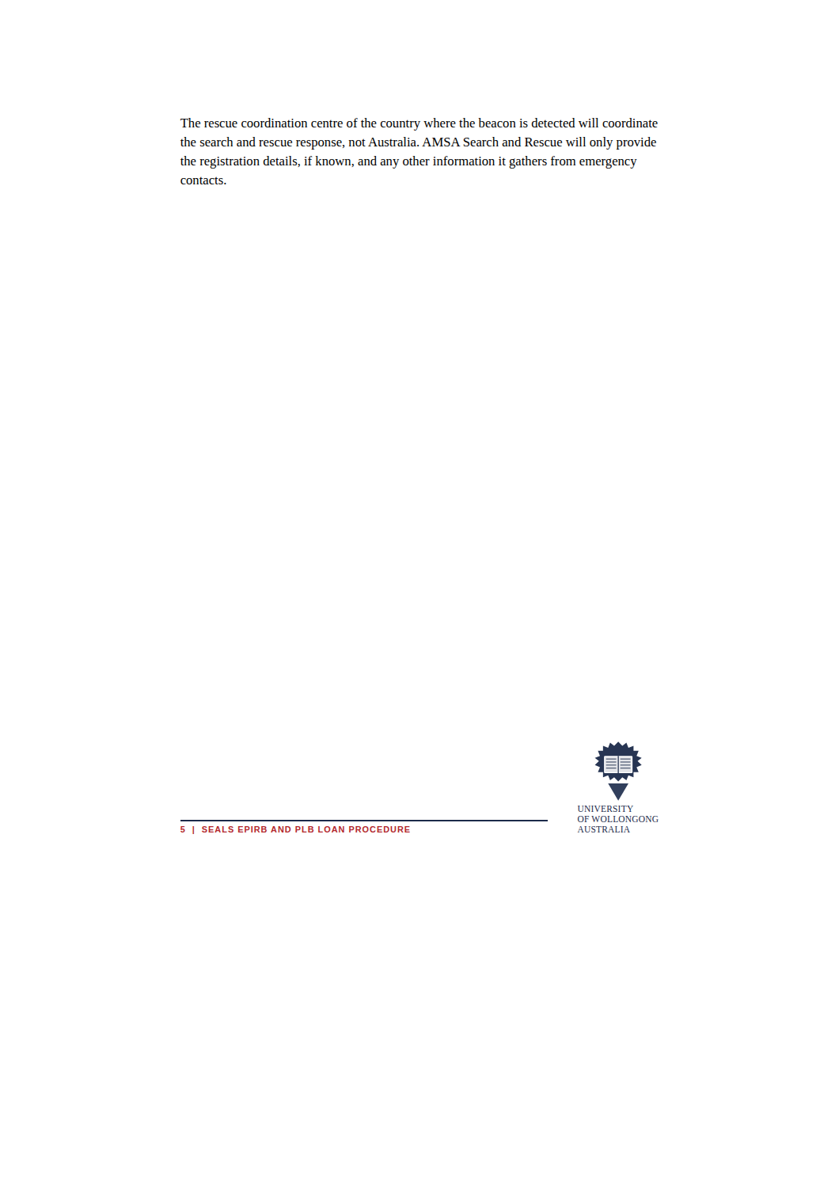The rescue coordination centre of the country where the beacon is detected will coordinate the search and rescue response, not Australia. AMSA Search and Rescue will only provide the registration details, if known, and any other information it gathers from emergency contacts.
5 | SEALS EPIRB and PLB Loan Procedure
UNIVERSITY
OF WOLLONGONG
AUSTRALIA